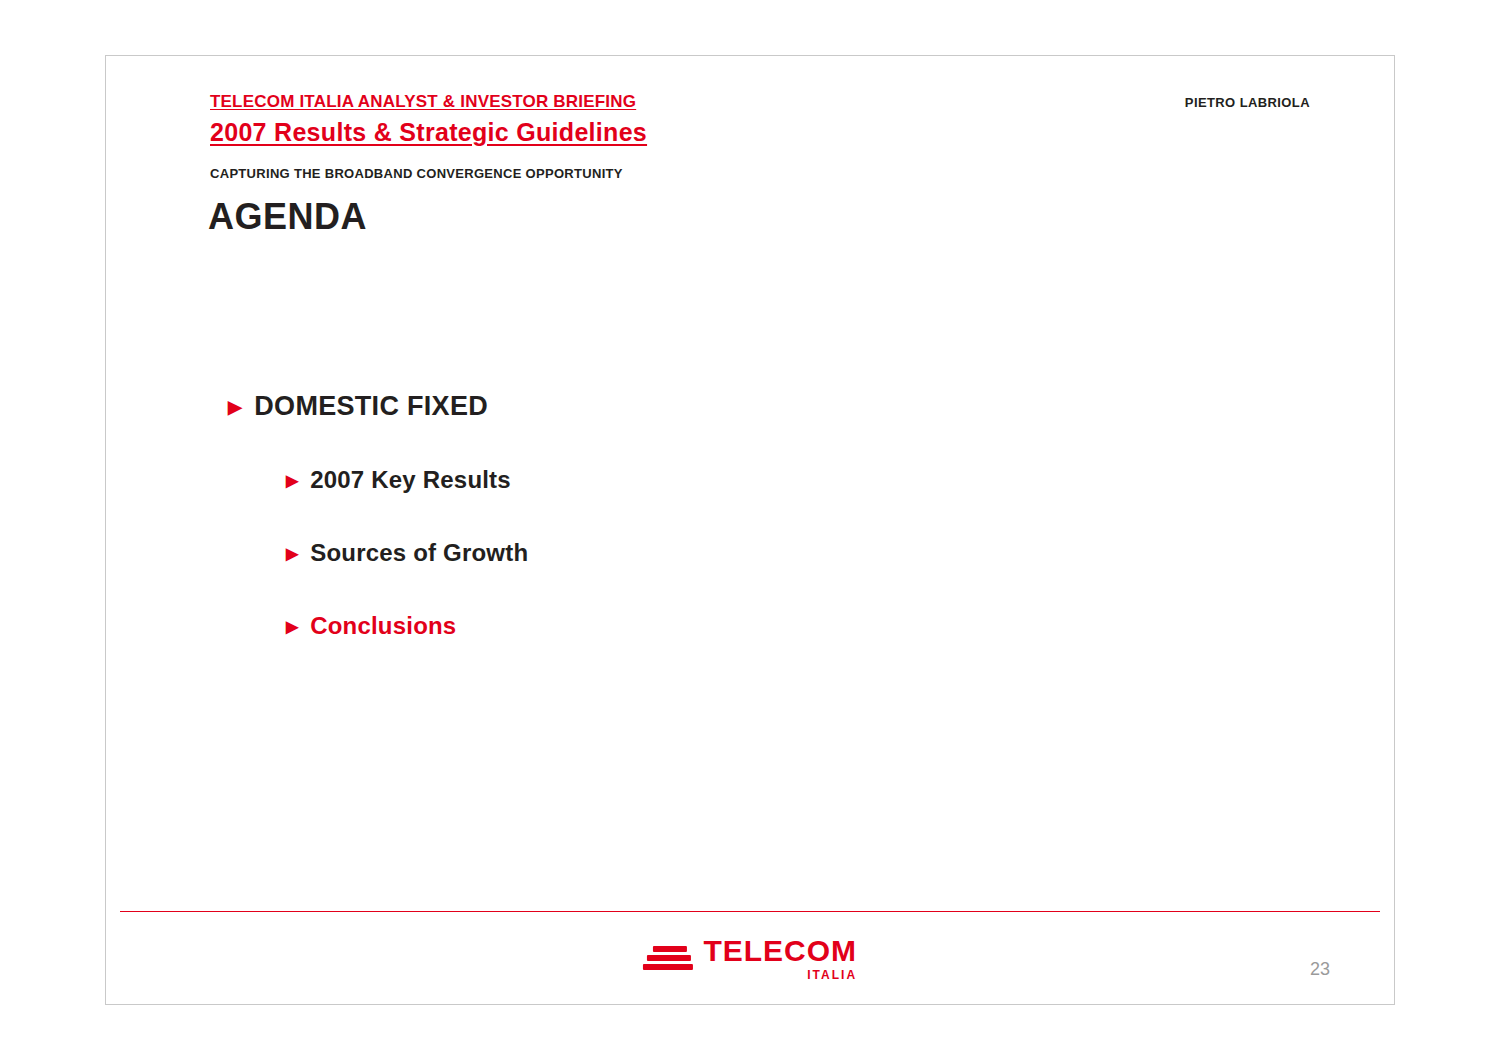TELECOM ITALIA ANALYST & INVESTOR BRIEFING
2007 Results & Strategic Guidelines
PIETRO LABRIOLA
CAPTURING THE BROADBAND CONVERGENCE OPPORTUNITY
AGENDA
DOMESTIC FIXED
2007 Key Results
Sources of Growth
Conclusions
TELECOM ITALIA
23